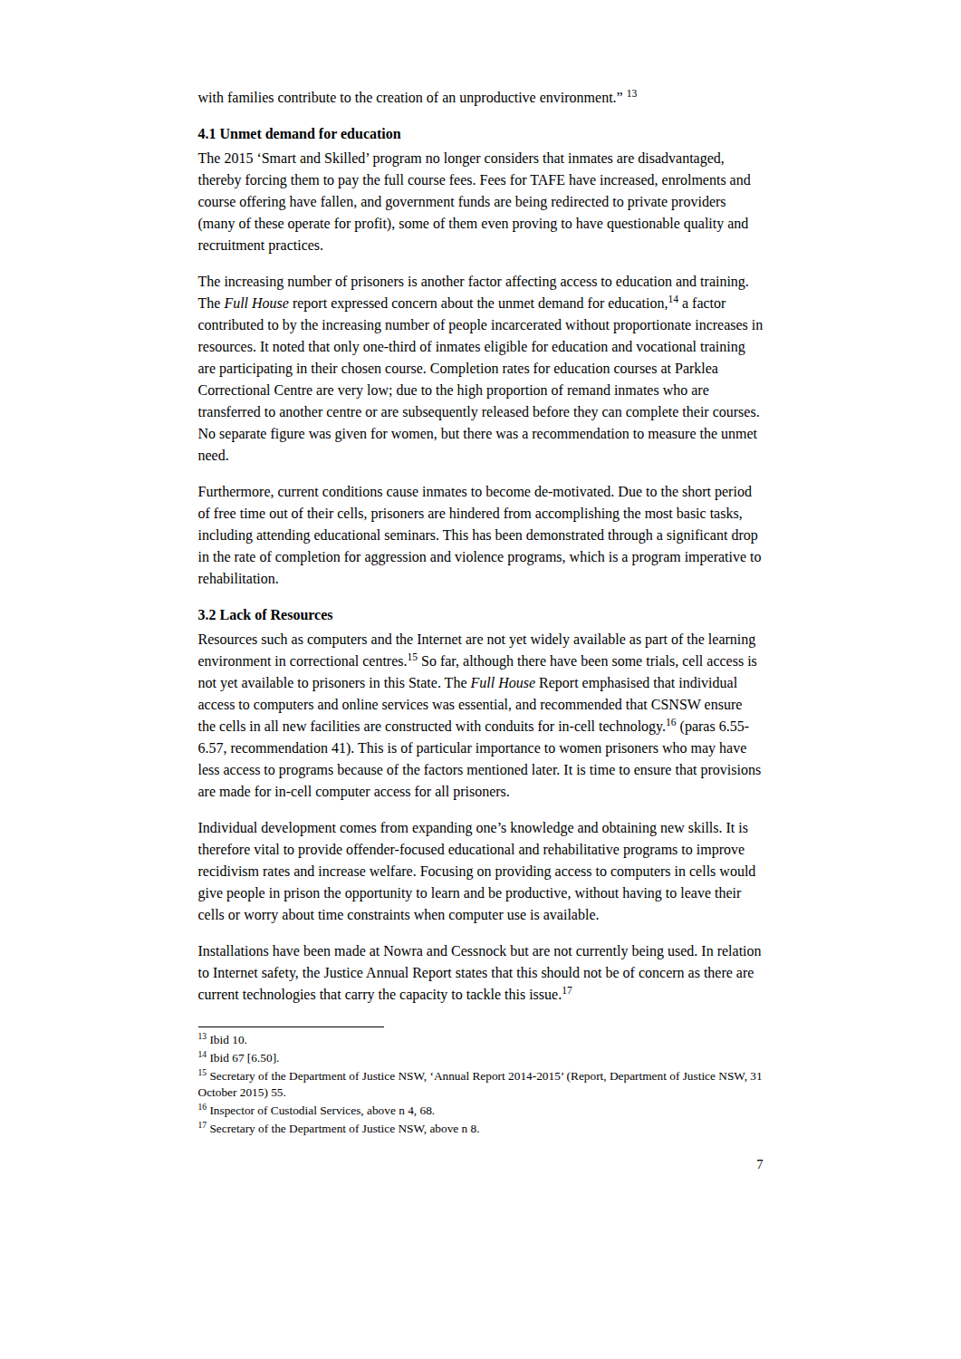with families contribute to the creation of an unproductive environment.” 13
4.1 Unmet demand for education
The 2015 ‘Smart and Skilled’ program no longer considers that inmates are disadvantaged, thereby forcing them to pay the full course fees. Fees for TAFE have increased, enrolments and course offering have fallen, and government funds are being redirected to private providers (many of these operate for profit), some of them even proving to have questionable quality and recruitment practices.
The increasing number of prisoners is another factor affecting access to education and training. The Full House report expressed concern about the unmet demand for education,14 a factor contributed to by the increasing number of people incarcerated without proportionate increases in resources. It noted that only one-third of inmates eligible for education and vocational training are participating in their chosen course. Completion rates for education courses at Parklea Correctional Centre are very low; due to the high proportion of remand inmates who are transferred to another centre or are subsequently released before they can complete their courses. No separate figure was given for women, but there was a recommendation to measure the unmet need.
Furthermore, current conditions cause inmates to become de-motivated. Due to the short period of free time out of their cells, prisoners are hindered from accomplishing the most basic tasks, including attending educational seminars. This has been demonstrated through a significant drop in the rate of completion for aggression and violence programs, which is a program imperative to rehabilitation.
3.2 Lack of Resources
Resources such as computers and the Internet are not yet widely available as part of the learning environment in correctional centres.15 So far, although there have been some trials, cell access is not yet available to prisoners in this State. The Full House Report emphasised that individual access to computers and online services was essential, and recommended that CSNSW ensure the cells in all new facilities are constructed with conduits for in-cell technology.16 (paras 6.55-6.57, recommendation 41). This is of particular importance to women prisoners who may have less access to programs because of the factors mentioned later. It is time to ensure that provisions are made for in-cell computer access for all prisoners.
Individual development comes from expanding one’s knowledge and obtaining new skills. It is therefore vital to provide offender-focused educational and rehabilitative programs to improve recidivism rates and increase welfare. Focusing on providing access to computers in cells would give people in prison the opportunity to learn and be productive, without having to leave their cells or worry about time constraints when computer use is available.
Installations have been made at Nowra and Cessnock but are not currently being used. In relation to Internet safety, the Justice Annual Report states that this should not be of concern as there are current technologies that carry the capacity to tackle this issue.17
13 Ibid 10.
14 Ibid 67 [6.50].
15 Secretary of the Department of Justice NSW, ‘Annual Report 2014-2015’ (Report, Department of Justice NSW, 31 October 2015) 55.
16 Inspector of Custodial Services, above n 4, 68.
17 Secretary of the Department of Justice NSW, above n 8.
7